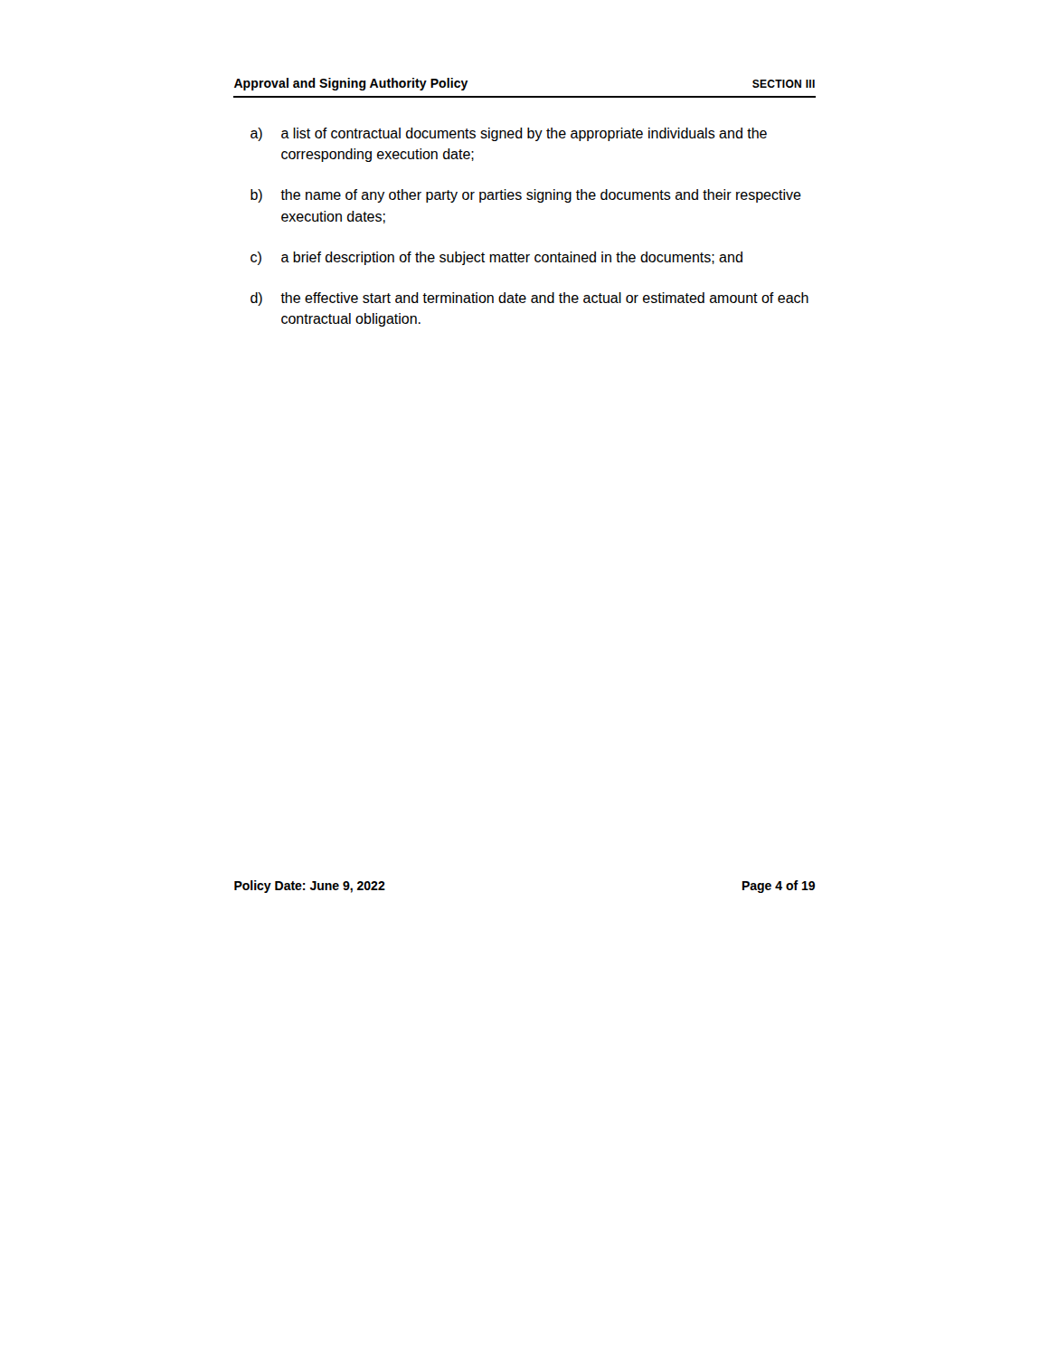Approval and Signing Authority Policy SECTION III
a) a list of contractual documents signed by the appropriate individuals and the corresponding execution date;
b) the name of any other party or parties signing the documents and their respective execution dates;
c) a brief description of the subject matter contained in the documents; and
d) the effective start and termination date and the actual or estimated amount of each contractual obligation.
Policy Date: June 9, 2022 Page 4 of 19